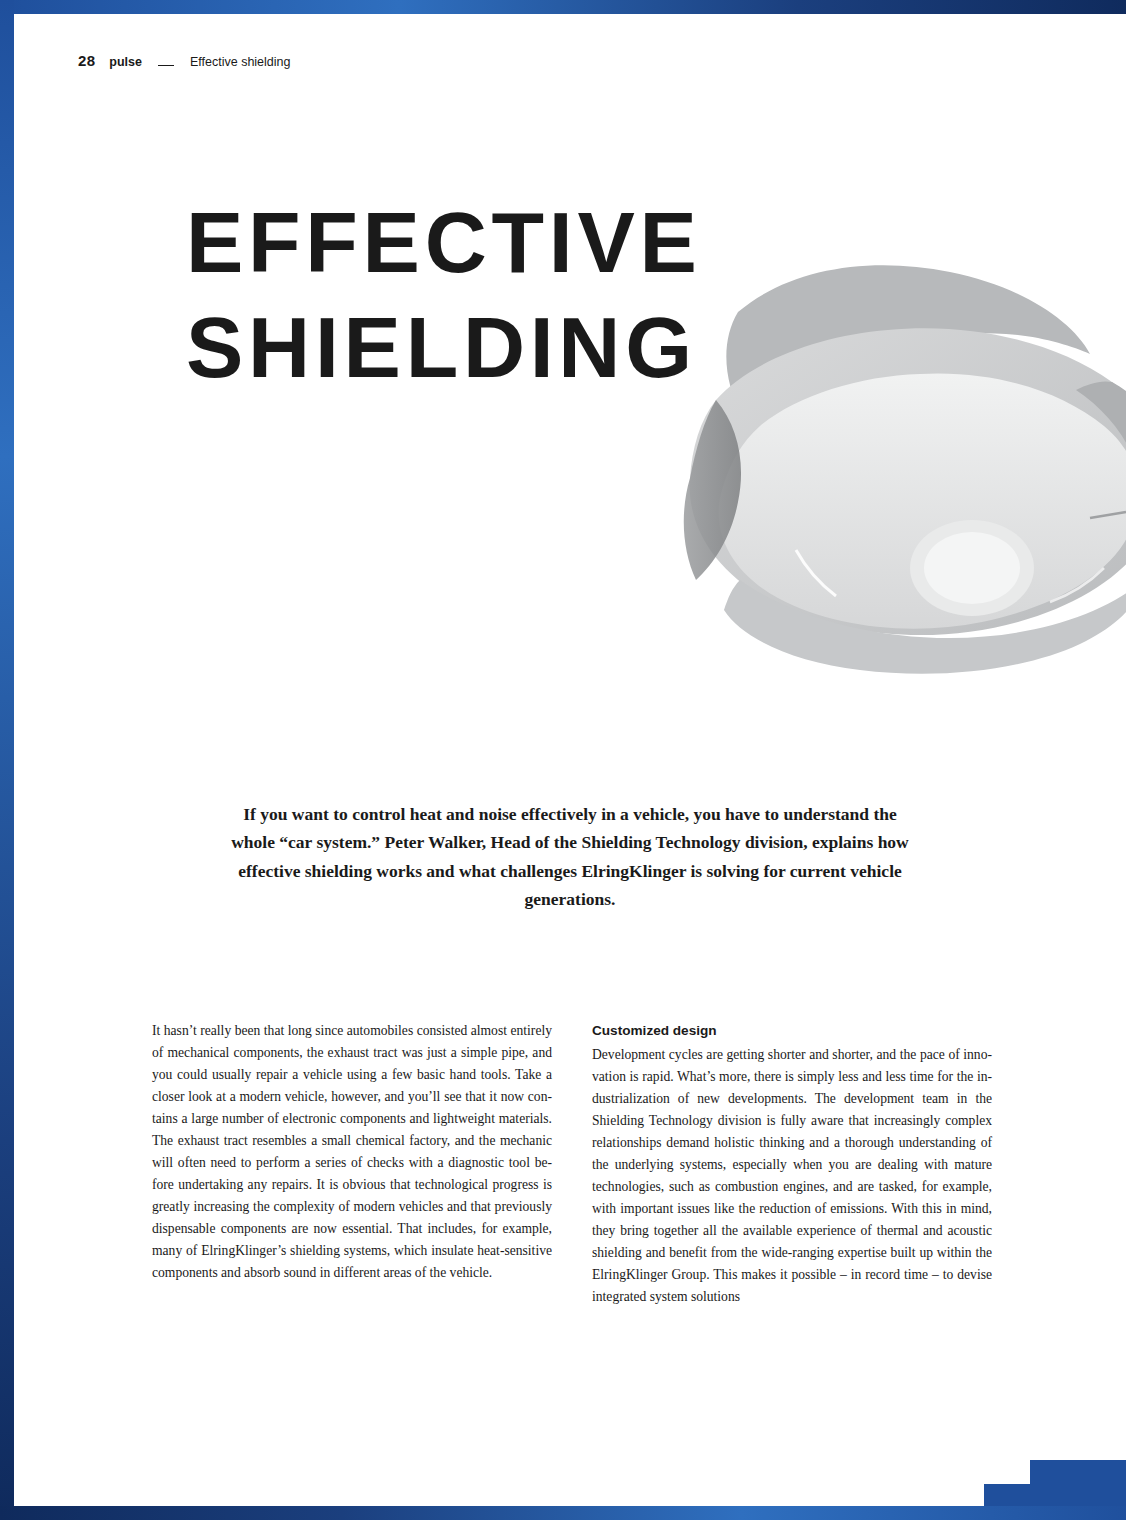28 pulse Effective shielding
EFFECTIVESHIELDING
If you want to control heat and noise effectively in a vehicle, you have to understand the whole “car system.” Peter Walker, Head of the Shielding Technology division, explains how effective shielding works and what challenges ElringKlinger is solving for current vehicle generations.
It hasn’t really been that long since automobiles consisted almost entirely of mechanical components, the exhaust tract was just a simple pipe, and you could usually repair a vehicle using a few basic hand tools. Take a closer look at a modern vehicle, however, and you’ll see that it now contains a large number of electronic components and lightweight materials. The exhaust tract resembles a small chemical factory, and the mechanic will often need to perform a series of checks with a diagnostic tool before undertaking any repairs. It is obvious that technological progress is greatly increasing the complexity of modern vehicles and that previously dispensable components are now essential. That includes, for example, many of ElringKlinger’s shielding systems, which insulate heat-sensitive components and absorb sound in different areas of the vehicle.
Customized design
Development cycles are getting shorter and shorter, and the pace of innovation is rapid. What’s more, there is simply less and less time for the industrialization of new developments. The development team in the Shielding Technology division is fully aware that increasingly complex relationships demand holistic thinking and a thorough understanding of the underlying systems, especially when you are dealing with mature technologies, such as combustion engines, and are tasked, for example, with important issues like the reduction of emissions. With this in mind, they bring together all the available experience of thermal and acoustic shielding and benefit from the wide-ranging expertise built up within the ElringKlinger Group. This makes it possible – in record time – to devise integrated system solutions